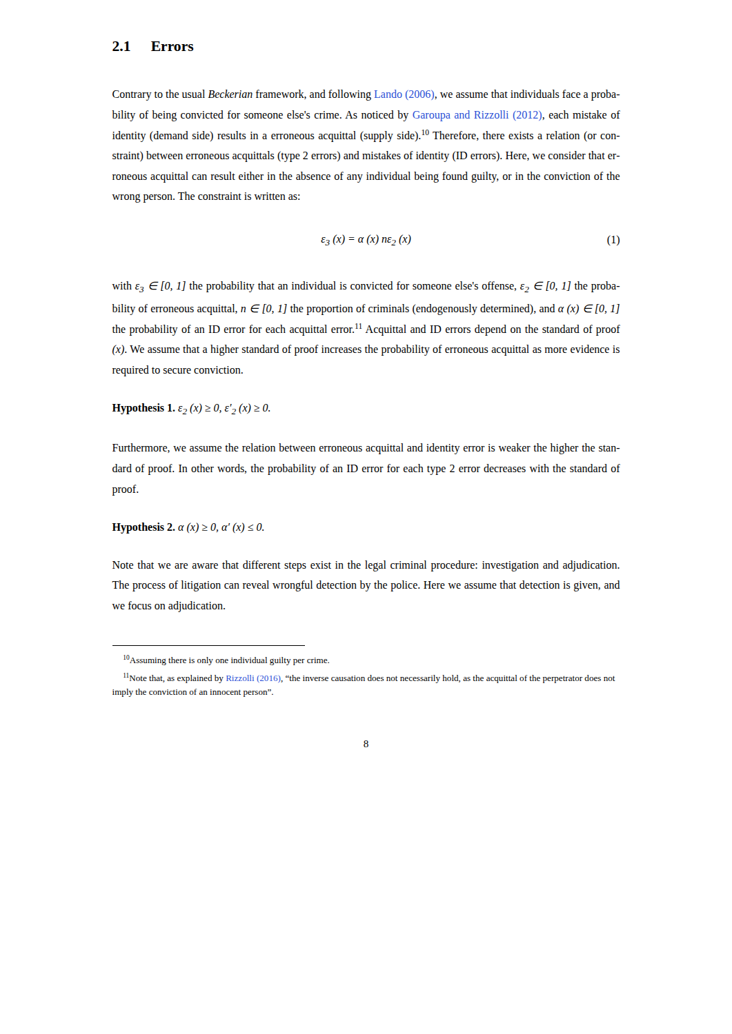2.1 Errors
Contrary to the usual Beckerian framework, and following Lando (2006), we assume that individuals face a probability of being convicted for someone else's crime. As noticed by Garoupa and Rizzolli (2012), each mistake of identity (demand side) results in a erroneous acquittal (supply side).10 Therefore, there exists a relation (or constraint) between erroneous acquittals (type 2 errors) and mistakes of identity (ID errors). Here, we consider that erroneous acquittal can result either in the absence of any individual being found guilty, or in the conviction of the wrong person. The constraint is written as:
ε3 (x) = α (x) nε2 (x) (1)
with ε3 ∈ [0, 1] the probability that an individual is convicted for someone else's offense, ε2 ∈ [0, 1] the probability of erroneous acquittal, n ∈ [0, 1] the proportion of criminals (endogenously determined), and α (x) ∈ [0, 1] the probability of an ID error for each acquittal error.11 Acquittal and ID errors depend on the standard of proof (x). We assume that a higher standard of proof increases the probability of erroneous acquittal as more evidence is required to secure conviction.
Hypothesis 1. ε2 (x) ≥ 0, ε′2 (x) ≥ 0.
Furthermore, we assume the relation between erroneous acquittal and identity error is weaker the higher the standard of proof. In other words, the probability of an ID error for each type 2 error decreases with the standard of proof.
Hypothesis 2. α (x) ≥ 0, α′ (x) ≤ 0.
Note that we are aware that different steps exist in the legal criminal procedure: investigation and adjudication. The process of litigation can reveal wrongful detection by the police. Here we assume that detection is given, and we focus on adjudication.
10Assuming there is only one individual guilty per crime.
11Note that, as explained by Rizzolli (2016), “the inverse causation does not necessarily hold, as the acquittal of the perpetrator does not imply the conviction of an innocent person”.
8